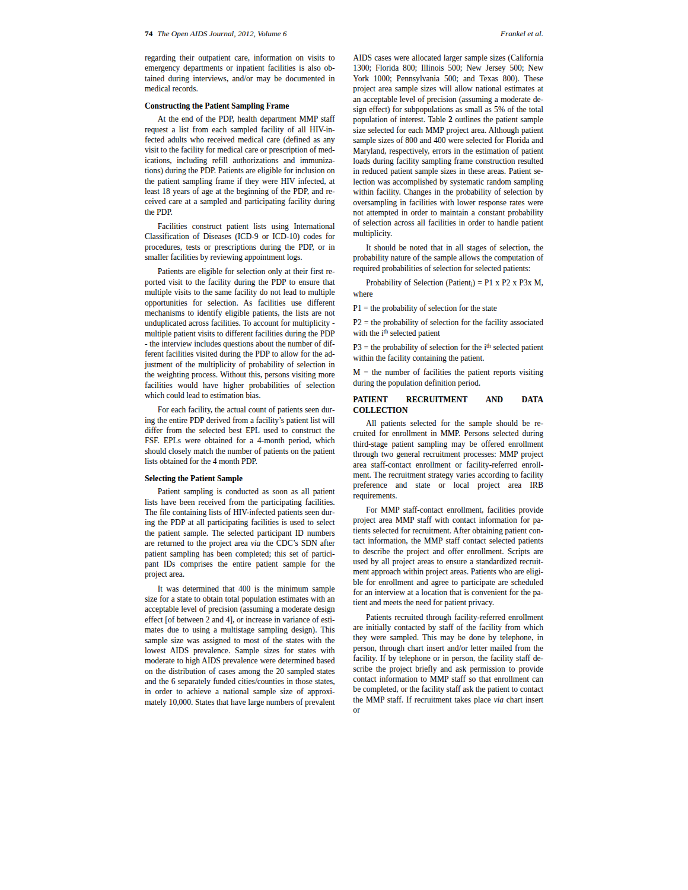74 The Open AIDS Journal, 2012, Volume 6
Frankel et al.
regarding their outpatient care, information on visits to emergency departments or inpatient facilities is also obtained during interviews, and/or may be documented in medical records.
Constructing the Patient Sampling Frame
At the end of the PDP, health department MMP staff request a list from each sampled facility of all HIV-infected adults who received medical care (defined as any visit to the facility for medical care or prescription of medications, including refill authorizations and immunizations) during the PDP. Patients are eligible for inclusion on the patient sampling frame if they were HIV infected, at least 18 years of age at the beginning of the PDP, and received care at a sampled and participating facility during the PDP.
Facilities construct patient lists using International Classification of Diseases (ICD-9 or ICD-10) codes for procedures, tests or prescriptions during the PDP, or in smaller facilities by reviewing appointment logs.
Patients are eligible for selection only at their first reported visit to the facility during the PDP to ensure that multiple visits to the same facility do not lead to multiple opportunities for selection. As facilities use different mechanisms to identify eligible patients, the lists are not unduplicated across facilities. To account for multiplicity - multiple patient visits to different facilities during the PDP - the interview includes questions about the number of different facilities visited during the PDP to allow for the adjustment of the multiplicity of probability of selection in the weighting process. Without this, persons visiting more facilities would have higher probabilities of selection which could lead to estimation bias.
For each facility, the actual count of patients seen during the entire PDP derived from a facility’s patient list will differ from the selected best EPL used to construct the FSF. EPLs were obtained for a 4-month period, which should closely match the number of patients on the patient lists obtained for the 4 month PDP.
Selecting the Patient Sample
Patient sampling is conducted as soon as all patient lists have been received from the participating facilities. The file containing lists of HIV-infected patients seen during the PDP at all participating facilities is used to select the patient sample. The selected participant ID numbers are returned to the project area via the CDC’s SDN after patient sampling has been completed; this set of participant IDs comprises the entire patient sample for the project area.
It was determined that 400 is the minimum sample size for a state to obtain total population estimates with an acceptable level of precision (assuming a moderate design effect [of between 2 and 4], or increase in variance of estimates due to using a multistage sampling design). This sample size was assigned to most of the states with the lowest AIDS prevalence. Sample sizes for states with moderate to high AIDS prevalence were determined based on the distribution of cases among the 20 sampled states and the 6 separately funded cities/counties in those states, in order to achieve a national sample size of approximately 10,000. States that have large numbers of prevalent AIDS cases were allocated larger sample sizes (California 1300; Florida 800; Illinois 500; New Jersey 500; New York 1000; Pennsylvania 500; and Texas 800). These project area sample sizes will allow national estimates at an acceptable level of precision (assuming a moderate design effect) for subpopulations as small as 5% of the total population of interest. Table 2 outlines the patient sample size selected for each MMP project area. Although patient sample sizes of 800 and 400 were selected for Florida and Maryland, respectively, errors in the estimation of patient loads during facility sampling frame construction resulted in reduced patient sample sizes in these areas. Patient selection was accomplished by systematic random sampling within facility. Changes in the probability of selection by oversampling in facilities with lower response rates were not attempted in order to maintain a constant probability of selection across all facilities in order to handle patient multiplicity.
It should be noted that in all stages of selection, the probability nature of the sample allows the computation of required probabilities of selection for selected patients:
Probability of Selection (Patienti) = P1 x P2 x P3x M, where
P1 = the probability of selection for the state
P2 = the probability of selection for the facility associated with the ith selected patient
P3 = the probability of selection for the ith selected patient within the facility containing the patient.
M = the number of facilities the patient reports visiting during the population definition period.
Patient Recruitment and Data Collection
All patients selected for the sample should be recruited for enrollment in MMP. Persons selected during third-stage patient sampling may be offered enrollment through two general recruitment processes: MMP project area staff-contact enrollment or facility-referred enrollment. The recruitment strategy varies according to facility preference and state or local project area IRB requirements.
For MMP staff-contact enrollment, facilities provide project area MMP staff with contact information for patients selected for recruitment. After obtaining patient contact information, the MMP staff contact selected patients to describe the project and offer enrollment. Scripts are used by all project areas to ensure a standardized recruitment approach within project areas. Patients who are eligible for enrollment and agree to participate are scheduled for an interview at a location that is convenient for the patient and meets the need for patient privacy.
Patients recruited through facility-referred enrollment are initially contacted by staff of the facility from which they were sampled. This may be done by telephone, in person, through chart insert and/or letter mailed from the facility. If by telephone or in person, the facility staff describe the project briefly and ask permission to provide contact information to MMP staff so that enrollment can be completed, or the facility staff ask the patient to contact the MMP staff. If recruitment takes place via chart insert or